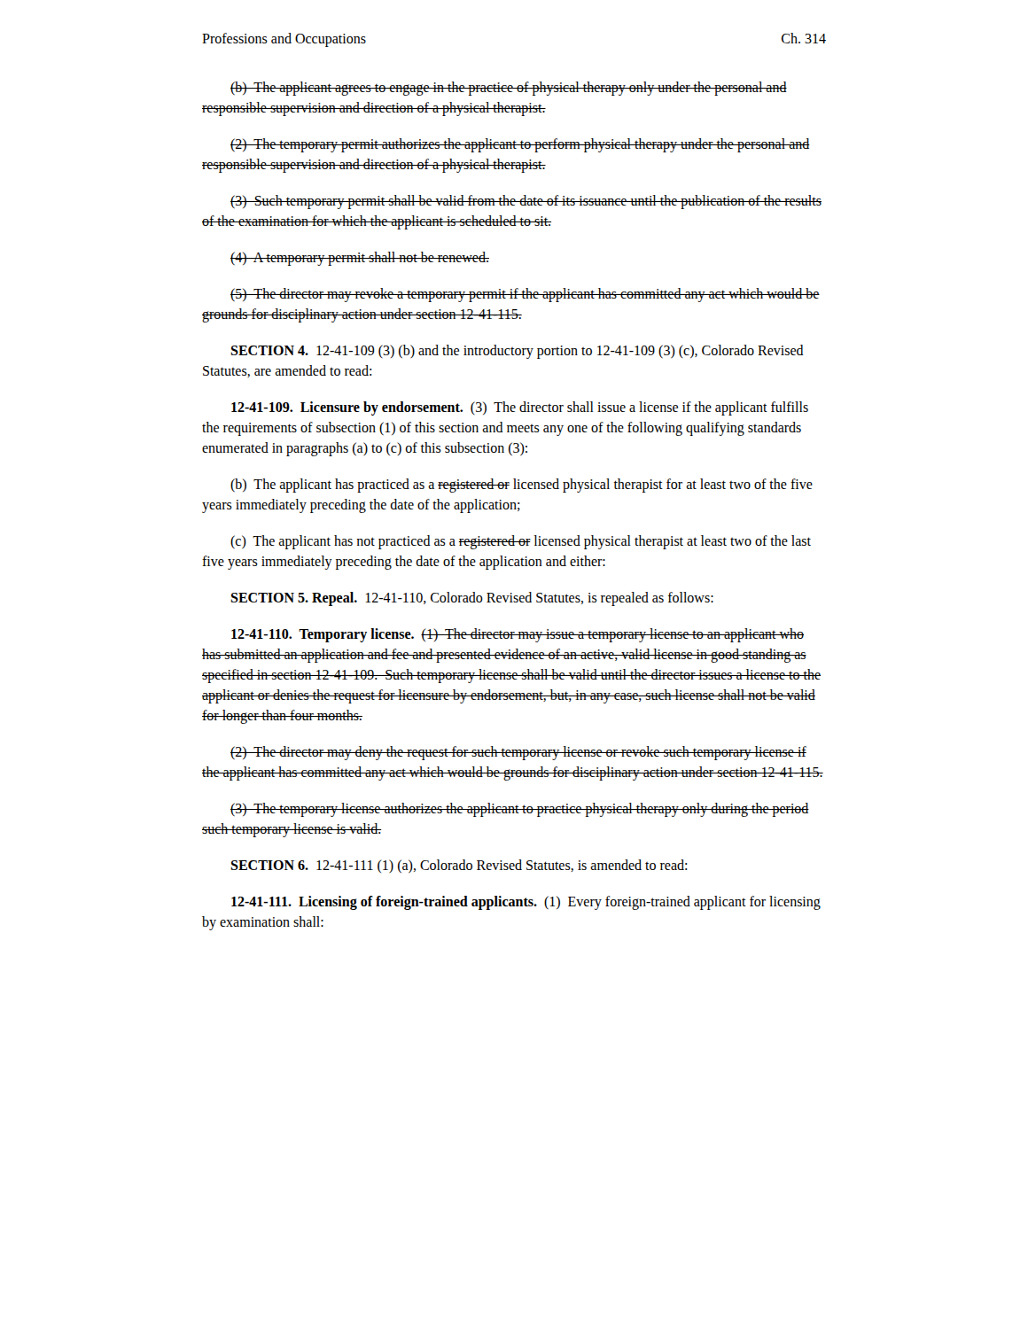Professions and Occupations Ch. 314
(b) The applicant agrees to engage in the practice of physical therapy only under the personal and responsible supervision and direction of a physical therapist.
(2) The temporary permit authorizes the applicant to perform physical therapy under the personal and responsible supervision and direction of a physical therapist.
(3) Such temporary permit shall be valid from the date of its issuance until the publication of the results of the examination for which the applicant is scheduled to sit.
(4) A temporary permit shall not be renewed.
(5) The director may revoke a temporary permit if the applicant has committed any act which would be grounds for disciplinary action under section 12-41-115.
SECTION 4. 12-41-109 (3) (b) and the introductory portion to 12-41-109 (3) (c), Colorado Revised Statutes, are amended to read:
12-41-109. Licensure by endorsement. (3) The director shall issue a license if the applicant fulfills the requirements of subsection (1) of this section and meets any one of the following qualifying standards enumerated in paragraphs (a) to (c) of this subsection (3):
(b) The applicant has practiced as a registered or licensed physical therapist for at least two of the five years immediately preceding the date of the application;
(c) The applicant has not practiced as a registered or licensed physical therapist at least two of the last five years immediately preceding the date of the application and either:
SECTION 5. Repeal. 12-41-110, Colorado Revised Statutes, is repealed as follows:
12-41-110. Temporary license. (1) The director may issue a temporary license to an applicant who has submitted an application and fee and presented evidence of an active, valid license in good standing as specified in section 12-41-109. Such temporary license shall be valid until the director issues a license to the applicant or denies the request for licensure by endorsement, but, in any case, such license shall not be valid for longer than four months.
(2) The director may deny the request for such temporary license or revoke such temporary license if the applicant has committed any act which would be grounds for disciplinary action under section 12-41-115.
(3) The temporary license authorizes the applicant to practice physical therapy only during the period such temporary license is valid.
SECTION 6. 12-41-111 (1) (a), Colorado Revised Statutes, is amended to read:
12-41-111. Licensing of foreign-trained applicants. (1) Every foreign-trained applicant for licensing by examination shall: